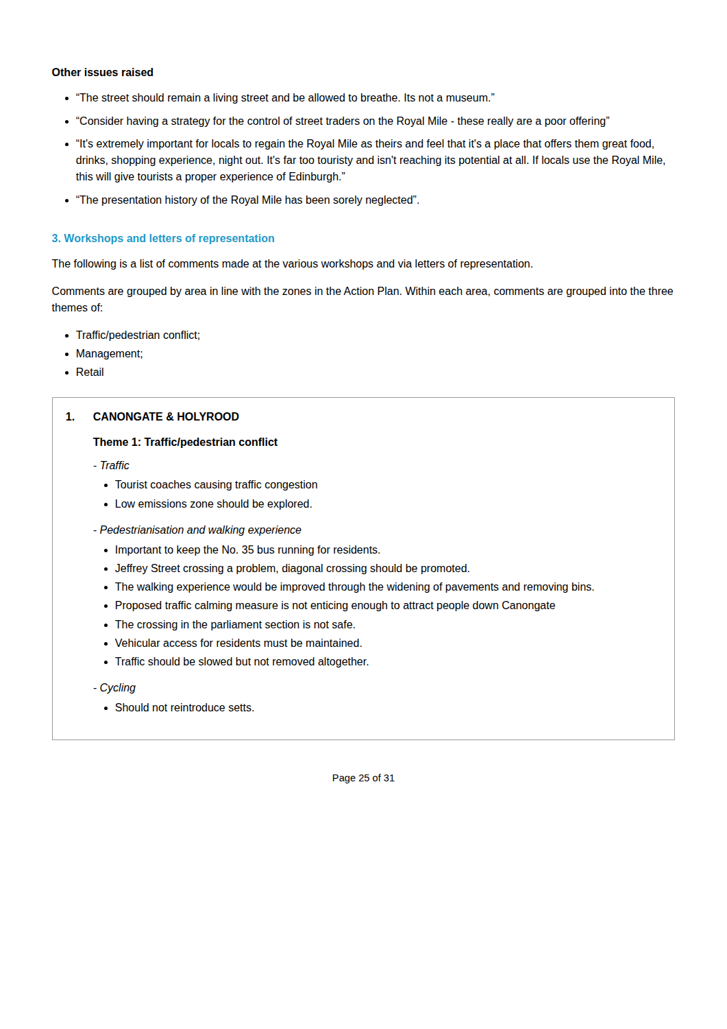Other issues raised
“The street should remain a living street and be allowed to breathe. Its not a museum.”
“Consider having a strategy for the control of street traders on the Royal Mile - these really are a poor offering”
“It's extremely important for locals to regain the Royal Mile as theirs and feel that it's a place that offers them great food, drinks, shopping experience, night out. It's far too touristy and isn't reaching its potential at all. If locals use the Royal Mile, this will give tourists a proper experience of Edinburgh.”
“The presentation history of the Royal Mile has been sorely neglected”.
3. Workshops and letters of representation
The following is a list of comments made at the various workshops and via letters of representation.
Comments are grouped by area in line with the zones in the Action Plan. Within each area, comments are grouped into the three themes of:
Traffic/pedestrian conflict;
Management;
Retail
1. CANONGATE & HOLYROOD
Theme 1: Traffic/pedestrian conflict
- Traffic
Tourist coaches causing traffic congestion
Low emissions zone should be explored.
- Pedestrianisation and walking experience
Important to keep the No. 35 bus running for residents.
Jeffrey Street crossing a problem, diagonal crossing should be promoted.
The walking experience would be improved through the widening of pavements and removing bins.
Proposed traffic calming measure is not enticing enough to attract people down Canongate
The crossing in the parliament section is not safe.
Vehicular access for residents must be maintained.
Traffic should be slowed but not removed altogether.
- Cycling
Should not reintroduce setts.
Page 25 of 31